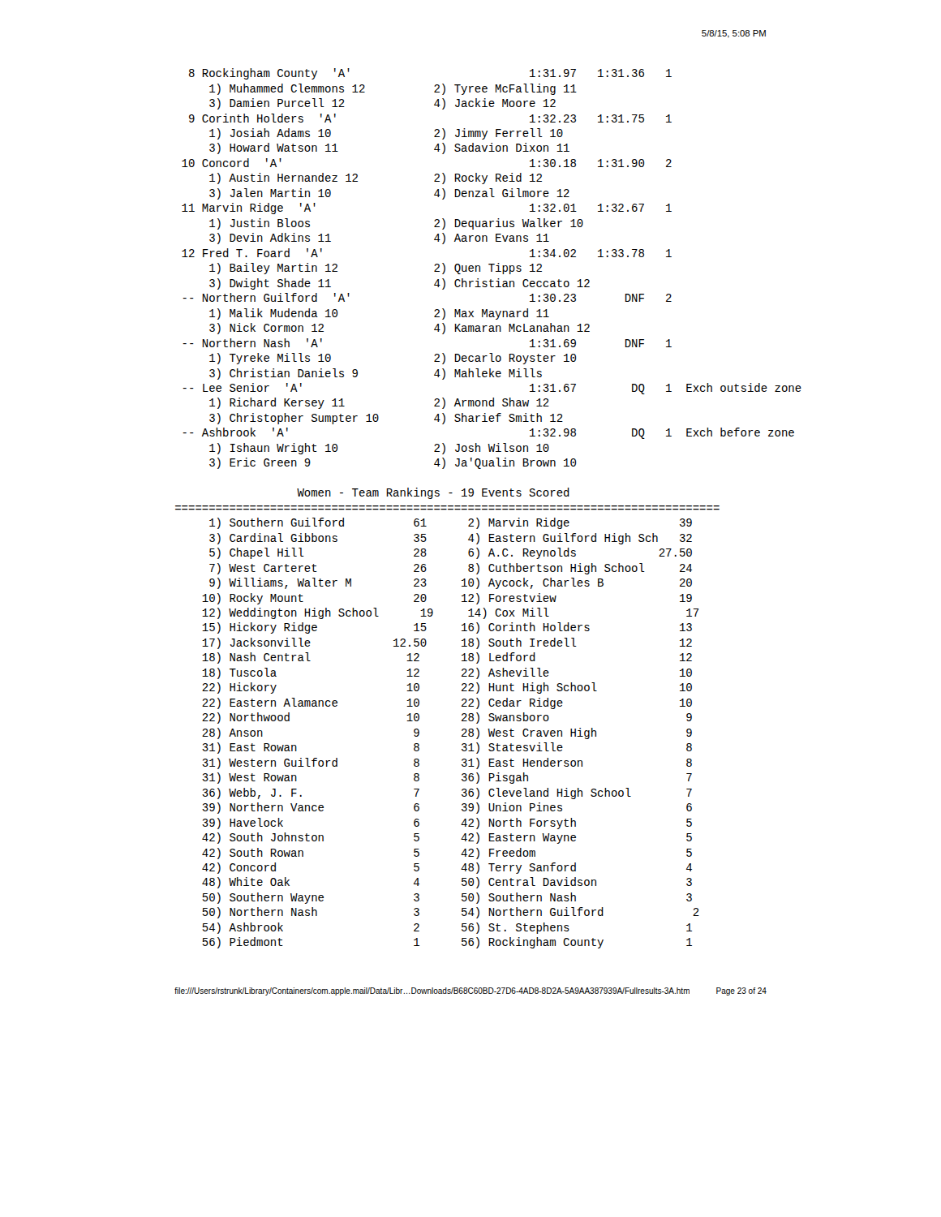5/8/15, 5:08 PM
  8 Rockingham County  'A'                          1:31.97   1:31.36   1
     1) Muhammed Clemmons 12          2) Tyree McFalling 11
     3) Damien Purcell 12             4) Jackie Moore 12
  9 Corinth Holders  'A'                            1:32.23   1:31.75   1
     1) Josiah Adams 10               2) Jimmy Ferrell 10
     3) Howard Watson 11              4) Sadavion Dixon 11
 10 Concord  'A'                                    1:30.18   1:31.90   2
     1) Austin Hernandez 12           2) Rocky Reid 12
     3) Jalen Martin 10               4) Denzal Gilmore 12
 11 Marvin Ridge  'A'                               1:32.01   1:32.67   1
     1) Justin Bloos                  2) Dequarius Walker 10
     3) Devin Adkins 11               4) Aaron Evans 11
 12 Fred T. Foard  'A'                              1:34.02   1:33.78   1
     1) Bailey Martin 12              2) Quen Tipps 12
     3) Dwight Shade 11               4) Christian Ceccato 12
 -- Northern Guilford  'A'                          1:30.23       DNF   2
     1) Malik Mudenda 10              2) Max Maynard 11
     3) Nick Cormon 12                4) Kamaran McLanahan 12
 -- Northern Nash  'A'                              1:31.69       DNF   1
     1) Tyreke Mills 10               2) Decarlo Royster 10
     3) Christian Daniels 9           4) Mahleke Mills
 -- Lee Senior  'A'                                 1:31.67        DQ   1  Exch outside zone
     1) Richard Kersey 11             2) Armond Shaw 12
     3) Christopher Sumpter 10        4) Sharief Smith 12
 -- Ashbrook  'A'                                   1:32.98        DQ   1  Exch before zone
     1) Ishaun Wright 10              2) Josh Wilson 10
     3) Eric Green 9                  4) Ja'Qualin Brown 10

                  Women - Team Rankings - 19 Events Scored
================================================================================
     1) Southern Guilford          61      2) Marvin Ridge                39
     3) Cardinal Gibbons           35      4) Eastern Guilford High Sch   32
     5) Chapel Hill                28      6) A.C. Reynolds            27.50
     7) West Carteret              26      8) Cuthbertson High School     24
     9) Williams, Walter M         23     10) Aycock, Charles B           20
    10) Rocky Mount                20     12) Forestview                  19
    12) Weddington High School      19     14) Cox Mill                    17
    15) Hickory Ridge              15     16) Corinth Holders             13
    17) Jacksonville            12.50     18) South Iredell               12
    18) Nash Central              12      18) Ledford                     12
    18) Tuscola                   12      22) Asheville                   10
    22) Hickory                   10      22) Hunt High School            10
    22) Eastern Alamance          10      22) Cedar Ridge                 10
    22) Northwood                 10      28) Swansboro                    9
    28) Anson                      9      28) West Craven High             9
    31) East Rowan                 8      31) Statesville                  8
    31) Western Guilford           8      31) East Henderson               8
    31) West Rowan                 8      36) Pisgah                       7
    36) Webb, J. F.                7      36) Cleveland High School        7
    39) Northern Vance             6      39) Union Pines                  6
    39) Havelock                   6      42) North Forsyth                5
    42) South Johnston             5      42) Eastern Wayne                5
    42) South Rowan                5      42) Freedom                      5
    42) Concord                    5      48) Terry Sanford                4
    48) White Oak                  4      50) Central Davidson             3
    50) Southern Wayne             3      50) Southern Nash                3
    50) Northern Nash              3      54) Northern Guilford             2
    54) Ashbrook                   2      56) St. Stephens                 1
    56) Piedmont                   1      56) Rockingham County            1
file:///Users/rstrunk/Library/Containers/com.apple.mail/Data/Libr…Downloads/B68C60BD-27D6-4AD8-8D2A-5A9AA387939A/Fullresults-3A.htm
Page 23 of 24